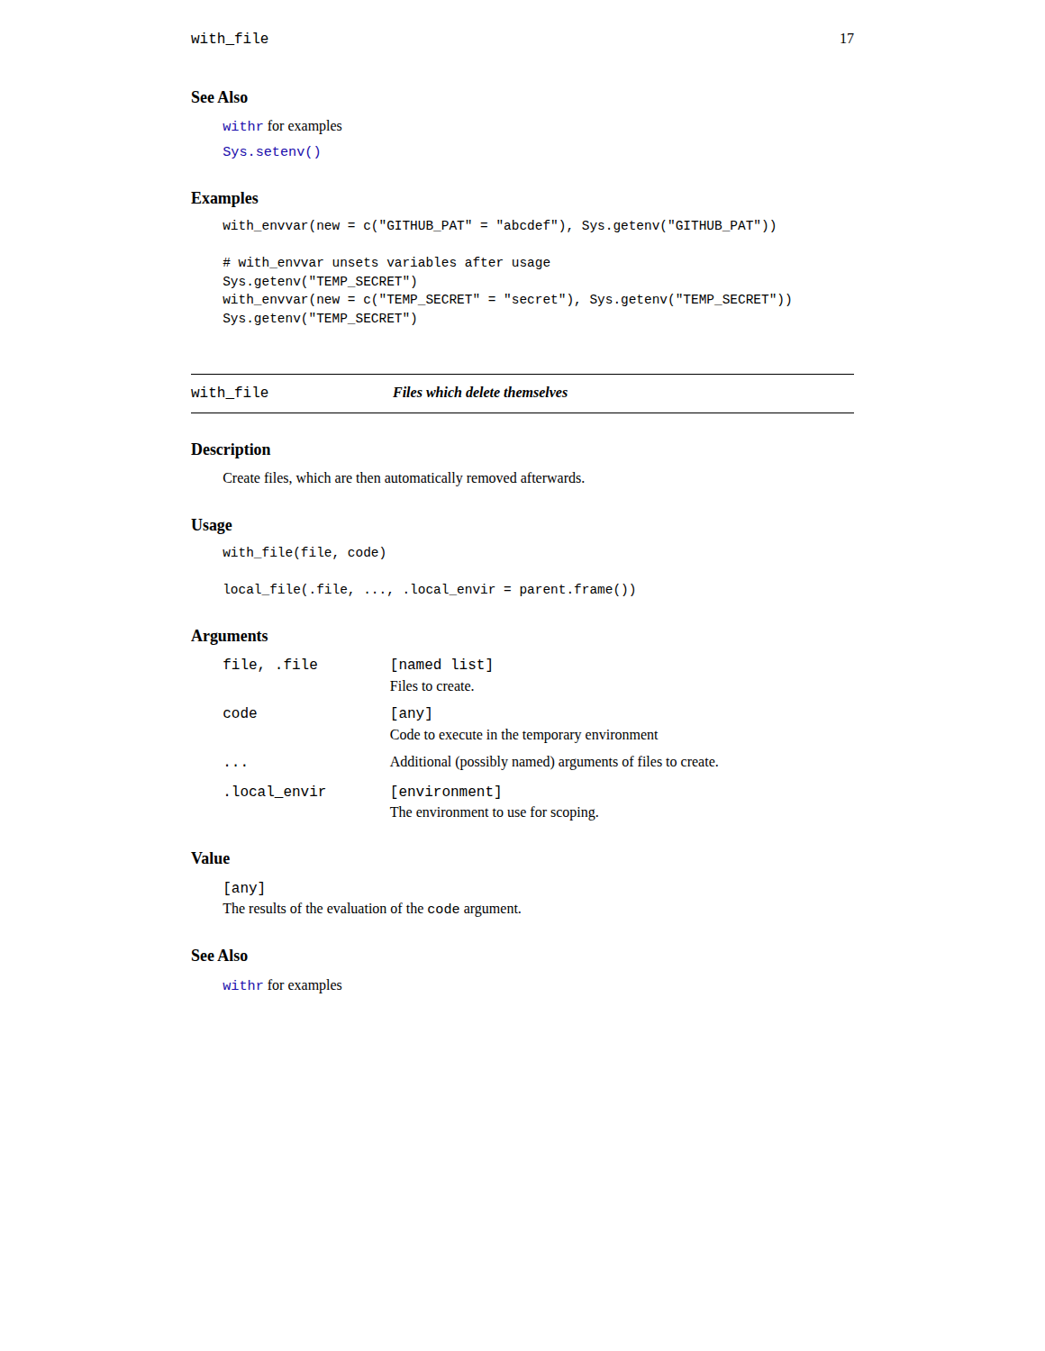with_file 17
See Also
withr for examples
Sys.setenv()
Examples
with_envvar(new = c("GITHUB_PAT" = "abcdef"), Sys.getenv("GITHUB_PAT"))

# with_envvar unsets variables after usage
Sys.getenv("TEMP_SECRET")
with_envvar(new = c("TEMP_SECRET" = "secret"), Sys.getenv("TEMP_SECRET"))
Sys.getenv("TEMP_SECRET")
with_file Files which delete themselves
Description
Create files, which are then automatically removed afterwards.
Usage
with_file(file, code)

local_file(.file, ..., .local_envir = parent.frame())
Arguments
file, .file
[named list]
Files to create.
code
[any]
Code to execute in the temporary environment
...
Additional (possibly named) arguments of files to create.
.local_envir
[environment]
The environment to use for scoping.
Value
[any]
The results of the evaluation of the code argument.
See Also
withr for examples